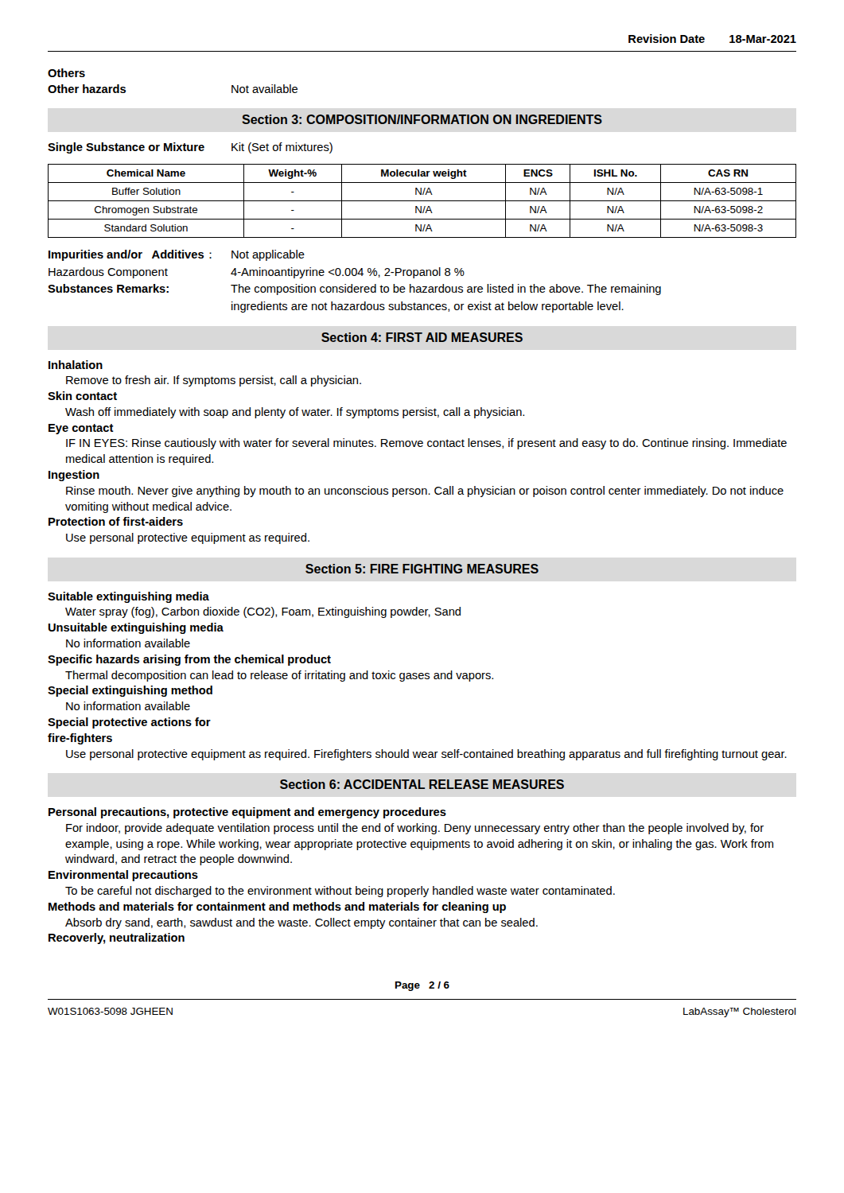Revision Date 18-Mar-2021
Others
Other hazards Not available
Section 3: COMPOSITION/INFORMATION ON INGREDIENTS
Single Substance or Mixture Kit (Set of mixtures)
| Chemical Name | Weight-% | Molecular weight | ENCS | ISHL No. | CAS RN |
| --- | --- | --- | --- | --- | --- |
| Buffer Solution | - | N/A | N/A | N/A | N/A-63-5098-1 |
| Chromogen Substrate | - | N/A | N/A | N/A | N/A-63-5098-2 |
| Standard Solution | - | N/A | N/A | N/A | N/A-63-5098-3 |
Impurities and/or Additives： Not applicable
Hazardous Component 4-Aminoantipyrine <0.004 %, 2-Propanol 8 %
Substances Remarks: The composition considered to be hazardous are listed in the above. The remaining
ingredients are not hazardous substances, or exist at below reportable level.
Section 4: FIRST AID MEASURES
Inhalation
Remove to fresh air. If symptoms persist, call a physician.
Skin contact
Wash off immediately with soap and plenty of water. If symptoms persist, call a physician.
Eye contact
IF IN EYES: Rinse cautiously with water for several minutes. Remove contact lenses, if present and easy to do. Continue rinsing. Immediate medical attention is required.
Ingestion
Rinse mouth. Never give anything by mouth to an unconscious person. Call a physician or poison control center immediately. Do not induce vomiting without medical advice.
Protection of first-aiders
Use personal protective equipment as required.
Section 5: FIRE FIGHTING MEASURES
Suitable extinguishing media
Water spray (fog), Carbon dioxide (CO2), Foam, Extinguishing powder, Sand
Unsuitable extinguishing media
No information available
Specific hazards arising from the chemical product
Thermal decomposition can lead to release of irritating and toxic gases and vapors.
Special extinguishing method
No information available
Special protective actions for
fire-fighters
Use personal protective equipment as required. Firefighters should wear self-contained breathing apparatus and full firefighting turnout gear.
Section 6: ACCIDENTAL RELEASE MEASURES
Personal precautions, protective equipment and emergency procedures
For indoor, provide adequate ventilation process until the end of working. Deny unnecessary entry other than the people involved by, for example, using a rope. While working, wear appropriate protective equipments to avoid adhering it on skin, or inhaling the gas. Work from windward, and retract the people downwind.
Environmental precautions
To be careful not discharged to the environment without being properly handled waste water contaminated.
Methods and materials for containment and methods and materials for cleaning up
Absorb dry sand, earth, sawdust and the waste. Collect empty container that can be sealed.
Recoverly, neutralization
Page 2 / 6
W01S1063-5098 JGHEEN LabAssay™ Cholesterol